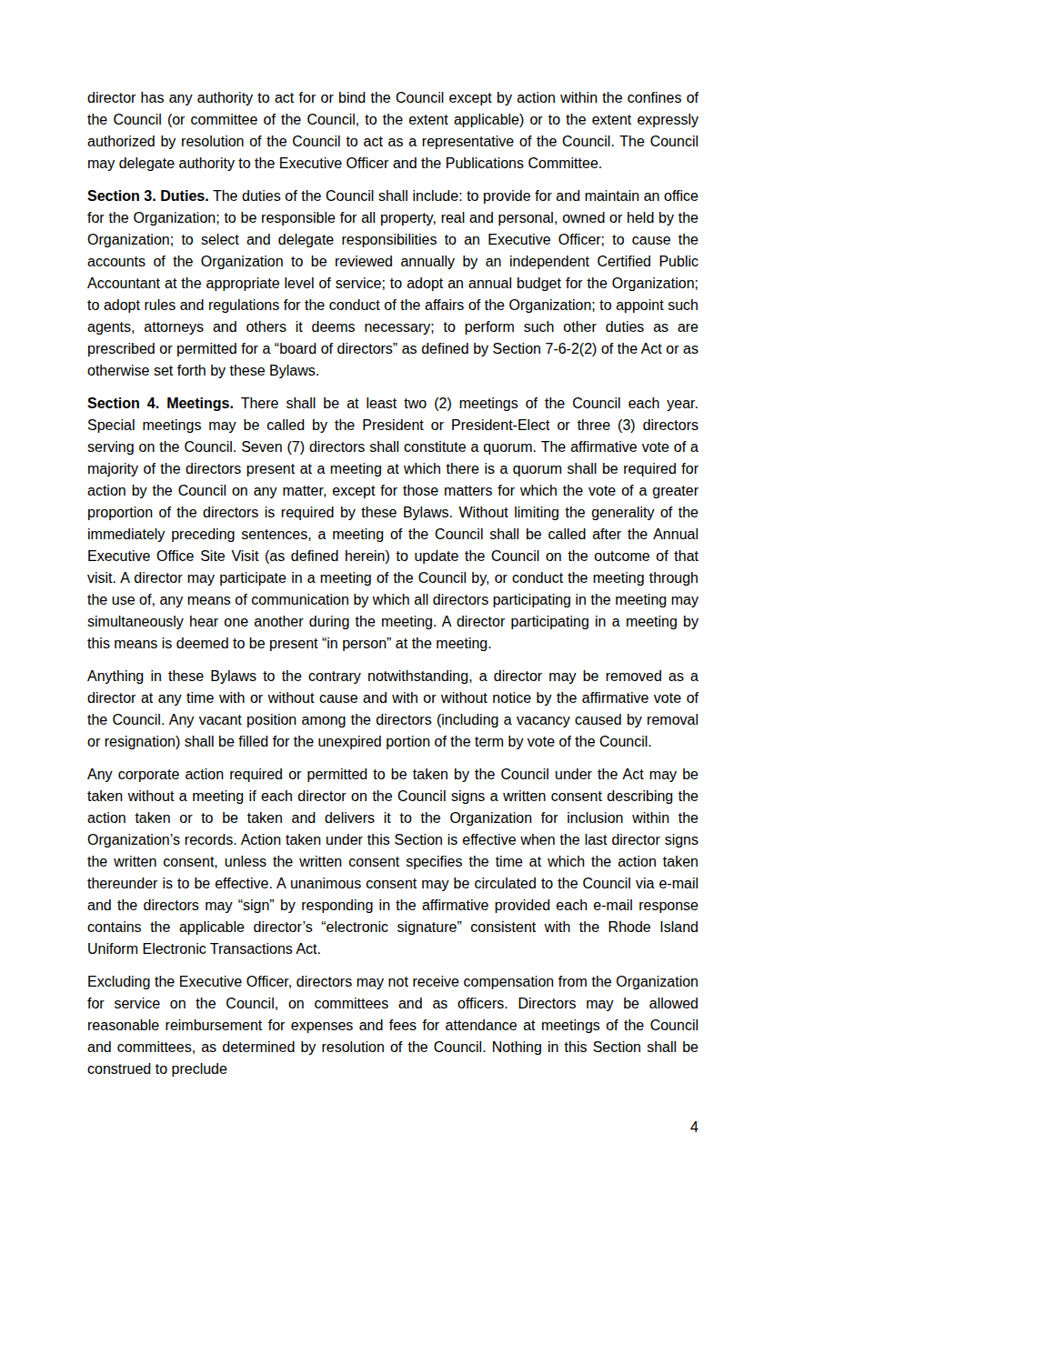director has any authority to act for or bind the Council except by action within the confines of the Council (or committee of the Council, to the extent applicable) or to the extent expressly authorized by resolution of the Council to act as a representative of the Council. The Council may delegate authority to the Executive Officer and the Publications Committee.
Section 3. Duties. The duties of the Council shall include: to provide for and maintain an office for the Organization; to be responsible for all property, real and personal, owned or held by the Organization; to select and delegate responsibilities to an Executive Officer; to cause the accounts of the Organization to be reviewed annually by an independent Certified Public Accountant at the appropriate level of service; to adopt an annual budget for the Organization; to adopt rules and regulations for the conduct of the affairs of the Organization; to appoint such agents, attorneys and others it deems necessary; to perform such other duties as are prescribed or permitted for a “board of directors” as defined by Section 7-6-2(2) of the Act or as otherwise set forth by these Bylaws.
Section 4. Meetings. There shall be at least two (2) meetings of the Council each year. Special meetings may be called by the President or President-Elect or three (3) directors serving on the Council. Seven (7) directors shall constitute a quorum. The affirmative vote of a majority of the directors present at a meeting at which there is a quorum shall be required for action by the Council on any matter, except for those matters for which the vote of a greater proportion of the directors is required by these Bylaws. Without limiting the generality of the immediately preceding sentences, a meeting of the Council shall be called after the Annual Executive Office Site Visit (as defined herein) to update the Council on the outcome of that visit. A director may participate in a meeting of the Council by, or conduct the meeting through the use of, any means of communication by which all directors participating in the meeting may simultaneously hear one another during the meeting. A director participating in a meeting by this means is deemed to be present “in person” at the meeting.
Anything in these Bylaws to the contrary notwithstanding, a director may be removed as a director at any time with or without cause and with or without notice by the affirmative vote of the Council. Any vacant position among the directors (including a vacancy caused by removal or resignation) shall be filled for the unexpired portion of the term by vote of the Council.
Any corporate action required or permitted to be taken by the Council under the Act may be taken without a meeting if each director on the Council signs a written consent describing the action taken or to be taken and delivers it to the Organization for inclusion within the Organization’s records. Action taken under this Section is effective when the last director signs the written consent, unless the written consent specifies the time at which the action taken thereunder is to be effective. A unanimous consent may be circulated to the Council via e-mail and the directors may “sign” by responding in the affirmative provided each e-mail response contains the applicable director’s “electronic signature” consistent with the Rhode Island Uniform Electronic Transactions Act.
Excluding the Executive Officer, directors may not receive compensation from the Organization for service on the Council, on committees and as officers. Directors may be allowed reasonable reimbursement for expenses and fees for attendance at meetings of the Council and committees, as determined by resolution of the Council. Nothing in this Section shall be construed to preclude
4